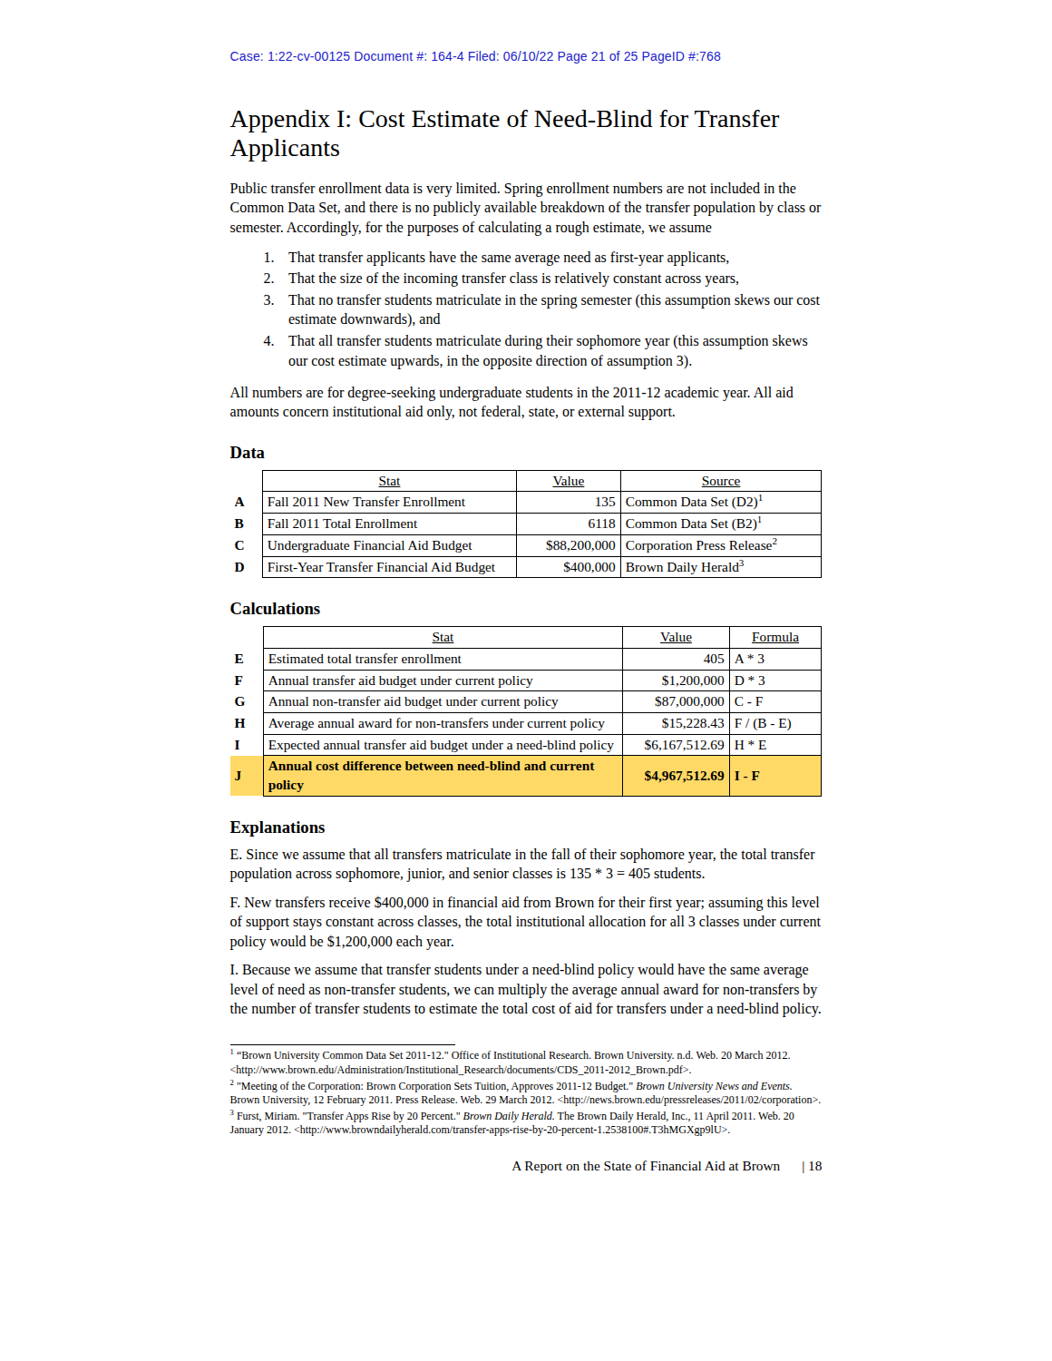Case: 1:22-cv-00125 Document #: 164-4 Filed: 06/10/22 Page 21 of 25 PageID #:768
Appendix I: Cost Estimate of Need-Blind for Transfer Applicants
Public transfer enrollment data is very limited. Spring enrollment numbers are not included in the Common Data Set, and there is no publicly available breakdown of the transfer population by class or semester. Accordingly, for the purposes of calculating a rough estimate, we assume
That transfer applicants have the same average need as first-year applicants,
That the size of the incoming transfer class is relatively constant across years,
That no transfer students matriculate in the spring semester (this assumption skews our cost estimate downwards), and
That all transfer students matriculate during their sophomore year (this assumption skews our cost estimate upwards, in the opposite direction of assumption 3).
All numbers are for degree-seeking undergraduate students in the 2011-12 academic year. All aid amounts concern institutional aid only, not federal, state, or external support.
Data
| | Stat | Value | Source |
| A | Fall 2011 New Transfer Enrollment | 135 | Common Data Set (D2) 1 |
| B | Fall 2011 Total Enrollment | 6118 | Common Data Set (B2) 1 |
| C | Undergraduate Financial Aid Budget | $88,200,000 | Corporation Press Release 2 |
| D | First-Year Transfer Financial Aid Budget | $400,000 | Brown Daily Herald 3 |
Calculations
| | Stat | Value | Formula |
| E | Estimated total transfer enrollment | 405 | A * 3 |
| F | Annual transfer aid budget under current policy | $1,200,000 | D * 3 |
| G | Annual non-transfer aid budget under current policy | $87,000,000 | C - F |
| H | Average annual award for non-transfers under current policy | $15,228.43 | F / (B - E) |
| I | Expected annual transfer aid budget under a need-blind policy | $6,167,512.69 | H * E |
| J | Annual cost difference between need-blind and current policy | $4,967,512.69 | I - F |
Explanations
E. Since we assume that all transfers matriculate in the fall of their sophomore year, the total transfer population across sophomore, junior, and senior classes is 135 * 3 = 405 students.
F. New transfers receive $400,000 in financial aid from Brown for their first year; assuming this level of support stays constant across classes, the total institutional allocation for all 3 classes under current policy would be $1,200,000 each year.
I. Because we assume that transfer students under a need-blind policy would have the same average level of need as non-transfer students, we can multiply the average annual award for non-transfers by the number of transfer students to estimate the total cost of aid for transfers under a need-blind policy.
1 “Brown University Common Data Set 2011-12." Office of Institutional Research. Brown University. n.d. Web. 20 March 2012. <http://www.brown.edu/Administration/Institutional_Research/documents/CDS_2011-2012_Brown.pdf>.
2 "Meeting of the Corporation: Brown Corporation Sets Tuition, Approves 2011-12 Budget." Brown University News and Events. Brown University, 12 February 2011. Press Release. Web. 29 March 2012. <http://news.brown.edu/pressreleases/2011/02/corporation>.
3 Furst, Miriam. "Transfer Apps Rise by 20 Percent." Brown Daily Herald. The Brown Daily Herald, Inc., 11 April 2011. Web. 20 January 2012. <http://www.browndailyherald.com/transfer-apps-rise-by-20-percent-1.2538100#.T3hMGXgp9lU>.
A Report on the State of Financial Aid at Brown| 18